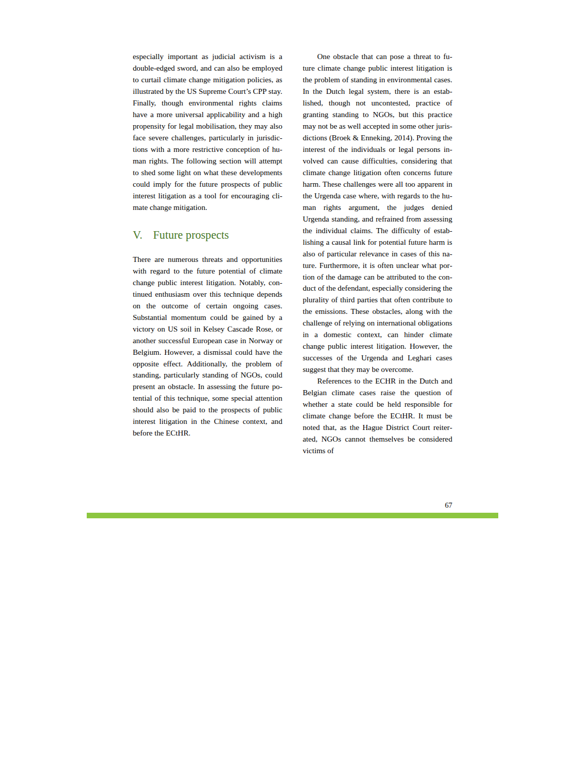especially important as judicial activism is a double-edged sword, and can also be employed to curtail climate change mitigation policies, as illustrated by the US Supreme Court’s CPP stay. Finally, though environmental rights claims have a more universal applicability and a high propensity for legal mobilisation, they may also face severe challenges, particularly in jurisdictions with a more restrictive conception of human rights. The following section will attempt to shed some light on what these developments could imply for the future prospects of public interest litigation as a tool for encouraging climate change mitigation.
V. Future prospects
There are numerous threats and opportunities with regard to the future potential of climate change public interest litigation. Notably, continued enthusiasm over this technique depends on the outcome of certain ongoing cases. Substantial momentum could be gained by a victory on US soil in Kelsey Cascade Rose, or another successful European case in Norway or Belgium. However, a dismissal could have the opposite effect. Additionally, the problem of standing, particularly standing of NGOs, could present an obstacle. In assessing the future potential of this technique, some special attention should also be paid to the prospects of public interest litigation in the Chinese context, and before the ECtHR.
One obstacle that can pose a threat to future climate change public interest litigation is the problem of standing in environmental cases. In the Dutch legal system, there is an established, though not uncontested, practice of granting standing to NGOs, but this practice may not be as well accepted in some other jurisdictions (Broek & Enneking, 2014). Proving the interest of the individuals or legal persons involved can cause difficulties, considering that climate change litigation often concerns future harm. These challenges were all too apparent in the Urgenda case where, with regards to the human rights argument, the judges denied Urgenda standing, and refrained from assessing the individual claims. The difficulty of establishing a causal link for potential future harm is also of particular relevance in cases of this nature. Furthermore, it is often unclear what portion of the damage can be attributed to the conduct of the defendant, especially considering the plurality of third parties that often contribute to the emissions. These obstacles, along with the challenge of relying on international obligations in a domestic context, can hinder climate change public interest litigation. However, the successes of the Urgenda and Leghari cases suggest that they may be overcome.
References to the ECHR in the Dutch and Belgian climate cases raise the question of whether a state could be held responsible for climate change before the ECtHR. It must be noted that, as the Hague District Court reiterated, NGOs cannot themselves be considered victims of
67